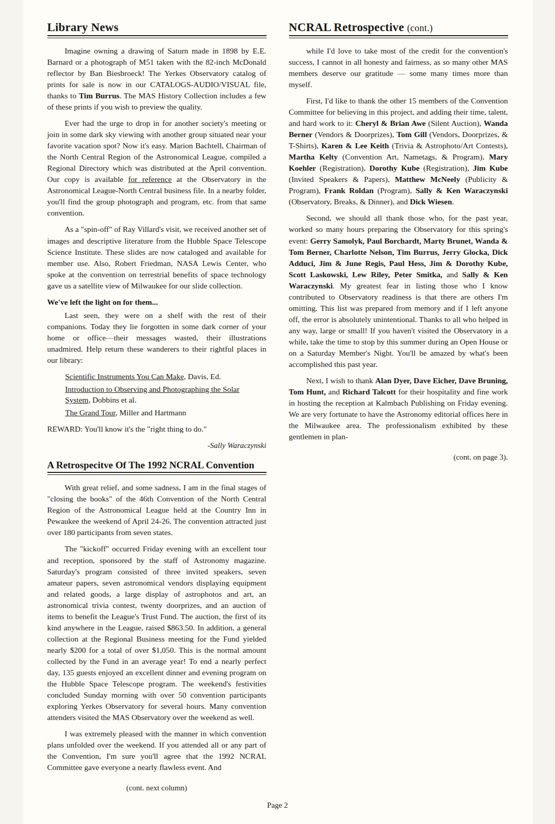Library News
Imagine owning a drawing of Saturn made in 1898 by E.E. Barnard or a photograph of M51 taken with the 82-inch McDonald reflector by Ban Biesbroeck! The Yerkes Observatory catalog of prints for sale is now in our CATALOGS-AUDIO/VISUAL file, thanks to Tim Burrus. The MAS History Collection includes a few of these prints if you wish to preview the quality.
Ever had the urge to drop in for another society's meeting or join in some dark sky viewing with another group situated near your favorite vacation spot? Now it's easy. Marion Bachtell, Chairman of the North Central Region of the Astronomical League, compiled a Regional Directory which was distributed at the April convention. Our copy is available for reference at the Observatory in the Astronomical League-North Central business file. In a nearby folder, you'll find the group photograph and program, etc. from that same convention.
As a "spin-off" of Ray Villard's visit, we received another set of images and descriptive literature from the Hubble Space Telescope Science Institute. These slides are now cataloged and available for member use. Also, Robert Friedman, NASA Lewis Center, who spoke at the convention on terrestrial benefits of space technology gave us a satellite view of Milwaukee for our slide collection.
We've left the light on for them...
Last seen, they were on a shelf with the rest of their companions. Today they lie forgotten in some dark corner of your home or office—their messages wasted, their illustrations unadmired. Help return these wanderers to their rightful places in our library:
Scientific Instruments You Can Make, Davis, Ed.
Introduction to Observing and Photographing the Solar System, Dobbins et al.
The Grand Tour, Miller and Hartmann
REWARD: You'll know it's the "right thing to do."
-Sally Waraczynski
A Retrospecitve Of The 1992 NCRAL Convention
With great relief, and some sadness, I am in the final stages of "closing the books" of the 46th Convention of the North Central Region of the Astronomical League held at the Country Inn in Pewaukee the weekend of April 24-26. The convention attracted just over 180 participants from seven states.
The "kickoff" occurred Friday evening with an excellent tour and reception, sponsored by the staff of Astronomy magazine. Saturday's program consisted of three invited speakers, seven amateur papers, seven astronomical vendors displaying equipment and related goods, a large display of astrophotos and art, an astronomical trivia contest, twenty doorprizes, and an auction of items to benefit the League's Trust Fund. The auction, the first of its kind anywhere in the League, raised $863.50. In addition, a general collection at the Regional Business meeting for the Fund yielded nearly $200 for a total of over $1,050. This is the normal amount collected by the Fund in an average year! To end a nearly perfect day, 135 guests enjoyed an excellent dinner and evening program on the Hubble Space Telescope program. The weekend's festivities concluded Sunday morning with over 50 convention participants exploring Yerkes Observatory for several hours. Many convention attenders visited the MAS Observatory over the weekend as well.
I was extremely pleased with the manner in which convention plans unfolded over the weekend. If you attended all or any part of the Convention, I'm sure you'll agree that the 1992 NCRAL Committee gave everyone a nearly flawless event. And
(cont. next column)
NCRAL Retrospective (cont.)
while I'd love to take most of the credit for the convention's success, I cannot in all honesty and fairness, as so many other MAS members deserve our gratitude — some many times more than myself.
First, I'd like to thank the other 15 members of the Convention Committee for believing in this project, and adding their time, talent, and hard work to it: Cheryl & Brian Awe (Silent Auction), Wanda Berner (Vendors & Doorprizes), Tom Gill (Vendors, Doorprizes, & T-Shirts), Karen & Lee Keith (Trivia & Astrophoto/Art Contests), Martha Kelty (Convention Art, Nametags, & Program), Mary Koehler (Registration), Dorothy Kube (Registration), Jim Kube (Invited Speakers & Papers), Matthew McNeely (Publicity & Program), Frank Roldan (Program), Sally & Ken Waraczynski (Observatory, Breaks, & Dinner), and Dick Wiesen.
Second, we should all thank those who, for the past year, worked so many hours preparing the Observatory for this spring's event: Gerry Samolyk, Paul Borchardt, Marty Brunet, Wanda & Tom Berner, Charlotte Nelson, Tim Burrus, Jerry Glocka, Dick Adduci, Jim & June Regis, Paul Hess, Jim & Dorothy Kube, Scott Laskowski, Lew Riley, Peter Smitka, and Sally & Ken Waraczynski. My greatest fear in listing those who I know contributed to Observatory readiness is that there are others I'm omitting. This list was prepared from memory and if I left anyone off, the error is absolutely unintentional. Thanks to all who helped in any way, large or small! If you haven't visited the Observatory in a while, take the time to stop by this summer during an Open House or on a Saturday Member's Night. You'll be amazed by what's been accomplished this past year.
Next, I wish to thank Alan Dyer, Dave Eicher, Dave Bruning, Tom Hunt, and Richard Talcott for their hospitality and fine work in hosting the reception at Kalmbach Publishing on Friday evening. We are very fortunate to have the Astronomy editorial offices here in the Milwaukee area. The professionalism exhibited by these gentlemen in plan-
(cont. on page 3).
Page 2